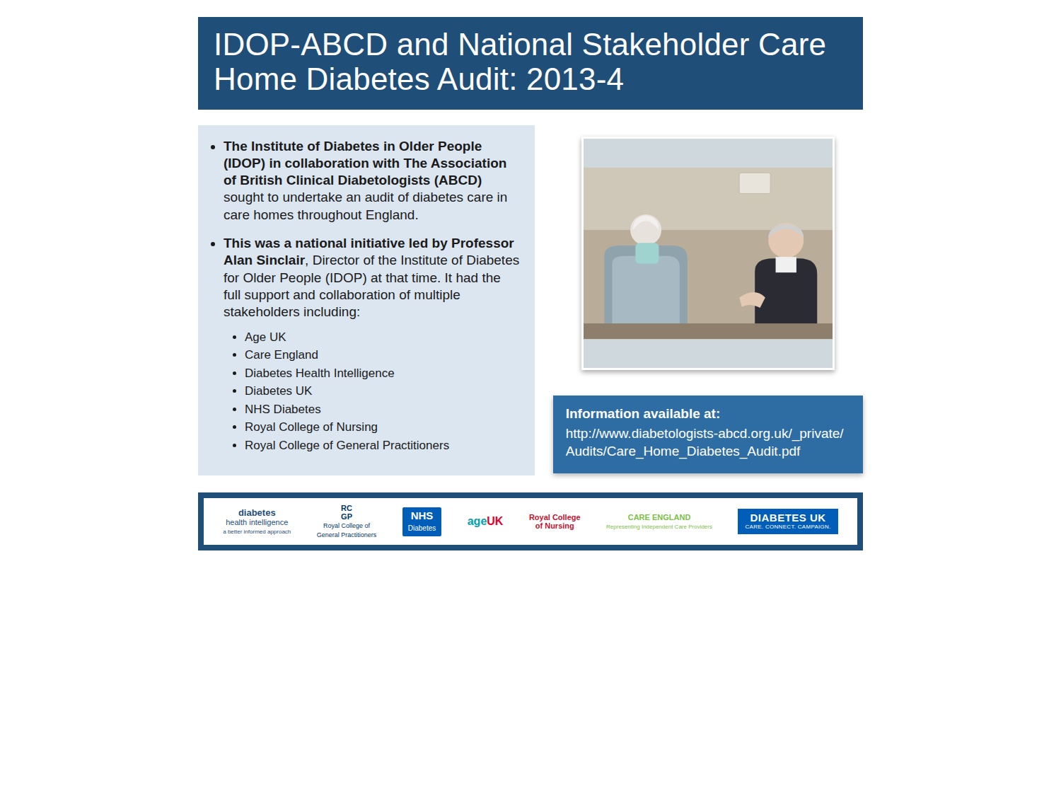IDOP-ABCD and National Stakeholder Care Home Diabetes Audit: 2013-4
The Institute of Diabetes in Older People (IDOP) in collaboration with The Association of British Clinical Diabetologists (ABCD) sought to undertake an audit of diabetes care in care homes throughout England.
This was a national initiative led by Professor Alan Sinclair, Director of the Institute of Diabetes for Older People (IDOP) at that time. It had the full support and collaboration of multiple stakeholders including:
Age UK
Care England
Diabetes Health Intelligence
Diabetes UK
NHS Diabetes
Royal College of Nursing
Royal College of General Practitioners
Information available at: http://www.diabetologists-abcd.org.uk/_private/Audits/Care_Home_Diabetes_Audit.pdf
diabeteshealth intelligence
a better informed approach
RC
GP
Royal College of
General Practitioners
NHS
Diabetes
ageUK
Royal College
of Nursing
CARE ENGLAND
Representing Independent Care Providers
DIABETES UKCARE. CONNECT. CAMPAIGN.